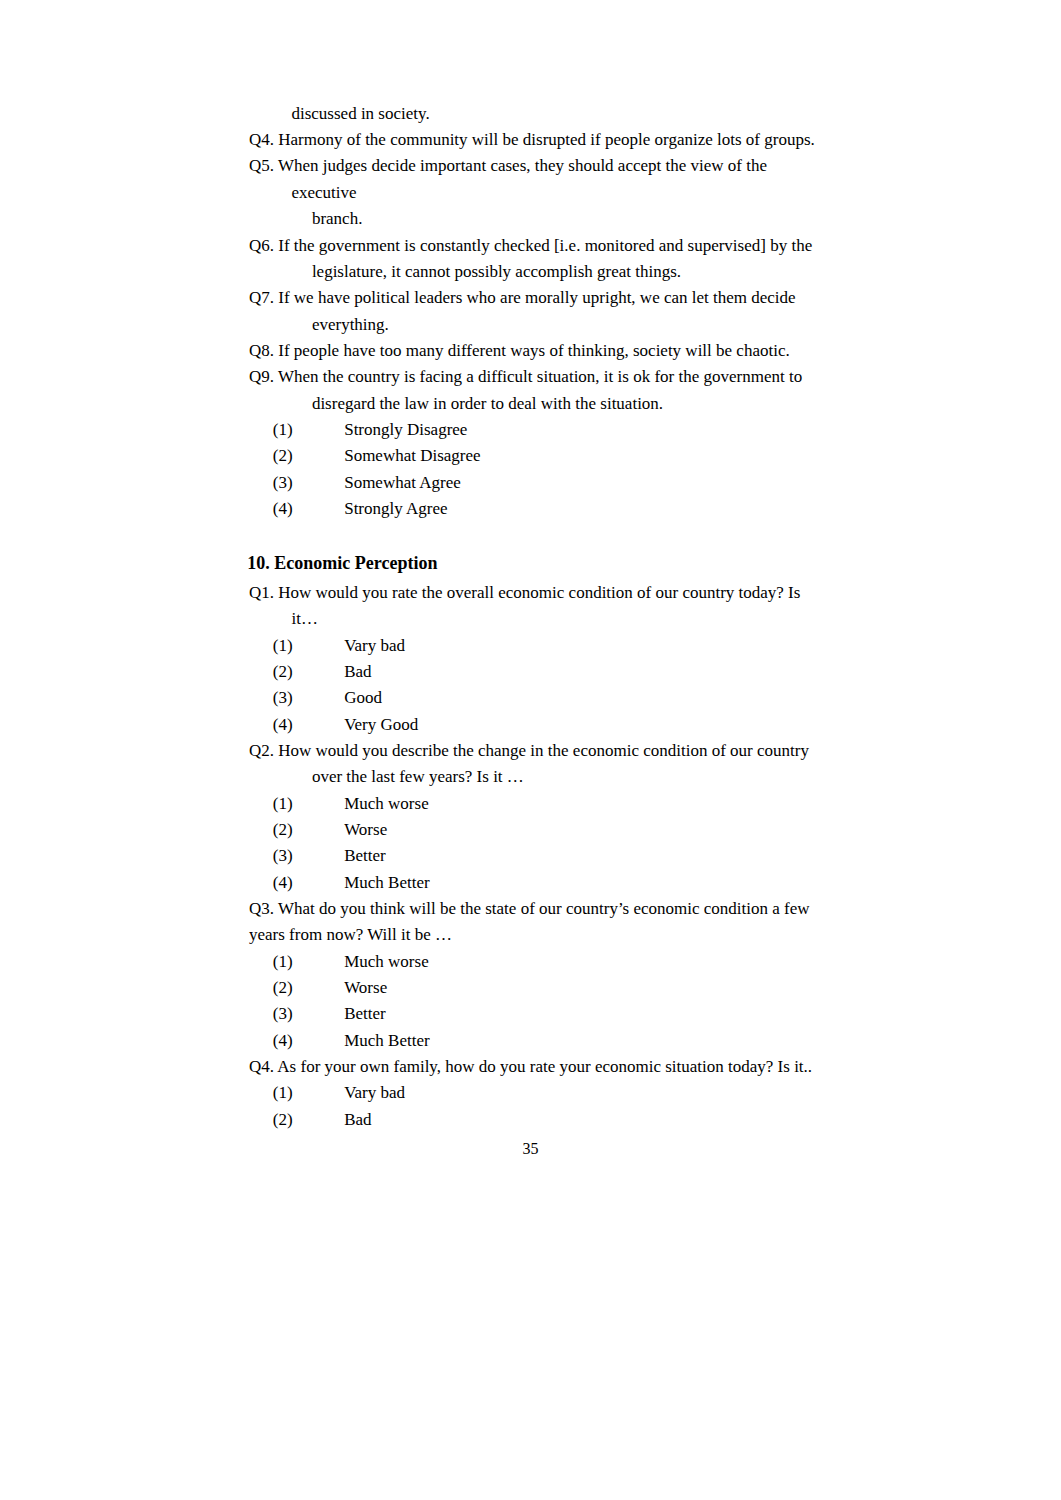discussed in society.
Q4. Harmony of the community will be disrupted if people organize lots of groups.
Q5. When judges decide important cases, they should accept the view of the executive branch.
Q6. If the government is constantly checked [i.e. monitored and supervised] by the legislature, it cannot possibly accomplish great things.
Q7. If we have political leaders who are morally upright, we can let them decide everything.
Q8. If people have too many different ways of thinking, society will be chaotic.
Q9. When the country is facing a difficult situation, it is ok for the government to disregard the law in order to deal with the situation.
(1) Strongly Disagree
(2) Somewhat Disagree
(3) Somewhat Agree
(4) Strongly Agree
10. Economic Perception
Q1. How would you rate the overall economic condition of our country today? Is it…
(1) Vary bad
(2) Bad
(3) Good
(4) Very Good
Q2. How would you describe the change in the economic condition of our country over the last few years? Is it …
(1) Much worse
(2) Worse
(3) Better
(4) Much Better
Q3. What do you think will be the state of our country’s economic condition a few years from now? Will it be …
(1) Much worse
(2) Worse
(3) Better
(4) Much Better
Q4. As for your own family, how do you rate your economic situation today? Is it..
(1) Vary bad
(2) Bad
35